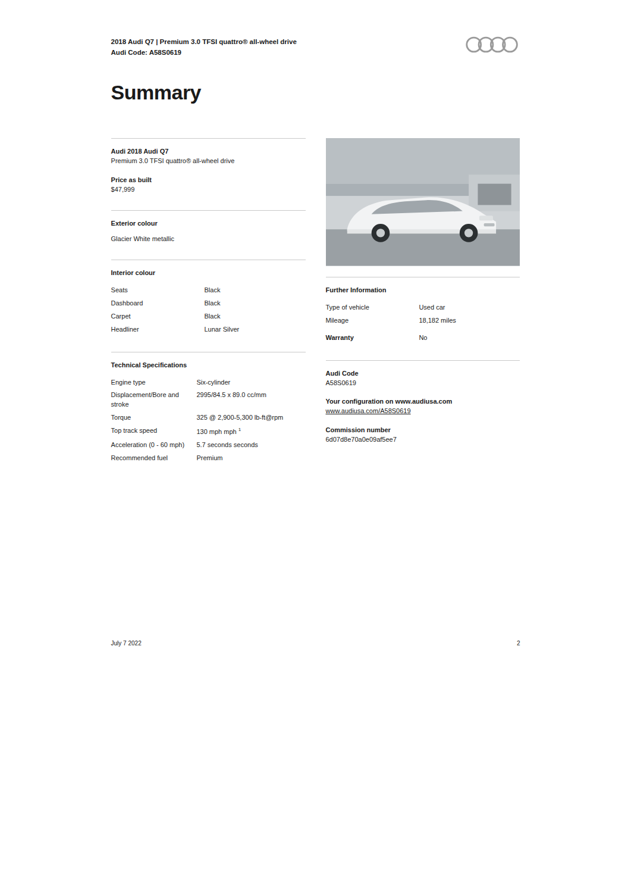2018 Audi Q7 | Premium 3.0 TFSI quattro® all-wheel drive
Audi Code: A58S0619
Summary
Audi 2018 Audi Q7
Premium 3.0 TFSI quattro® all-wheel drive
Price as built
$47,999
Exterior colour
Glacier White metallic
Interior colour
| Seats | Black |
| Dashboard | Black |
| Carpet | Black |
| Headliner | Lunar Silver |
Technical Specifications
| Engine type | Six-cylinder |
| Displacement/Bore and stroke | 2995/84.5 x 89.0 cc/mm |
| Torque | 325 @ 2,900-5,300 lb-ft@rpm |
| Top track speed | 130 mph mph 1 |
| Acceleration (0 - 60 mph) | 5.7 seconds seconds |
| Recommended fuel | Premium |
Further Information
| Type of vehicle | Used car |
| Mileage | 18,182 miles |
| Warranty | No |
Audi Code
A58S0619
Your configuration on www.audiusa.com
www.audiusa.com/A58S0619
Commission number
6d07d8e70a0e09af5ee7
July 7 2022
2